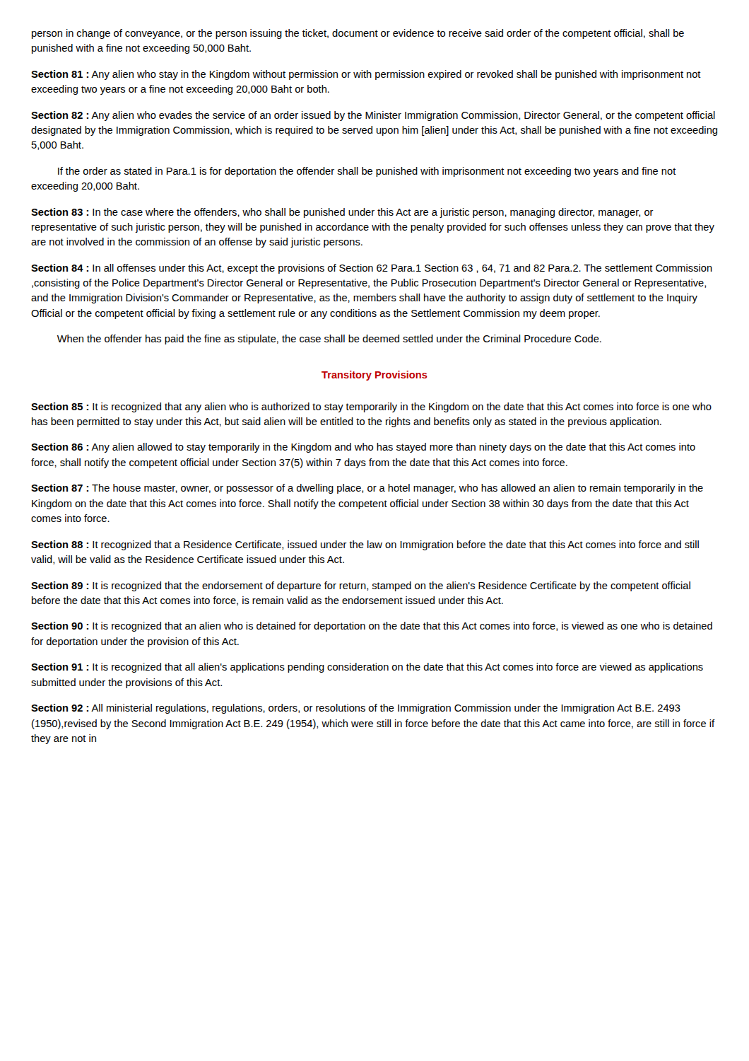person in change of conveyance, or the person issuing the ticket, document or evidence to receive said order of the competent official, shall be punished with a fine not exceeding 50,000 Baht.
Section 81 : Any alien who stay in the Kingdom without permission or with permission expired or revoked shall be punished with imprisonment not exceeding two years or a fine not exceeding 20,000 Baht or both.
Section 82 : Any alien who evades the service of an order issued by the Minister Immigration Commission, Director General, or the competent official designated by the Immigration Commission, which is required to be served upon him [alien] under this Act, shall be punished with a fine not exceeding 5,000 Baht.
If the order as stated in Para.1 is for deportation the offender shall be punished with imprisonment not exceeding two years and fine not exceeding 20,000 Baht.
Section 83 : In the case where the offenders, who shall be punished under this Act are a juristic person, managing director, manager, or representative of such juristic person, they will be punished in accordance with the penalty provided for such offenses unless they can prove that they are not involved in the commission of an offense by said juristic persons.
Section 84 : In all offenses under this Act, except the provisions of Section 62 Para.1 Section 63 , 64, 71 and 82 Para.2. The settlement Commission ,consisting of the Police Department's Director General or Representative, the Public Prosecution Department's Director General or Representative, and the Immigration Division's Commander or Representative, as the, members shall have the authority to assign duty of settlement to the Inquiry Official or the competent official by fixing a settlement rule or any conditions as the Settlement Commission my deem proper.
When the offender has paid the fine as stipulate, the case shall be deemed settled under the Criminal Procedure Code.
Transitory Provisions
Section 85 : It is recognized that any alien who is authorized to stay temporarily in the Kingdom on the date that this Act comes into force is one who has been permitted to stay under this Act, but said alien will be entitled to the rights and benefits only as stated in the previous application.
Section 86 : Any alien allowed to stay temporarily in the Kingdom and who has stayed more than ninety days on the date that this Act comes into force, shall notify the competent official under Section 37(5) within 7 days from the date that this Act comes into force.
Section 87 : The house master, owner, or possessor of a dwelling place, or a hotel manager, who has allowed an alien to remain temporarily in the Kingdom on the date that this Act comes into force. Shall notify the competent official under Section 38 within 30 days from the date that this Act comes into force.
Section 88 : It recognized that a Residence Certificate, issued under the law on Immigration before the date that this Act comes into force and still valid, will be valid as the Residence Certificate issued under this Act.
Section 89 : It is recognized that the endorsement of departure for return, stamped on the alien's Residence Certificate by the competent official before the date that this Act comes into force, is remain valid as the endorsement issued under this Act.
Section 90 : It is recognized that an alien who is detained for deportation on the date that this Act comes into force, is viewed as one who is detained for deportation under the provision of this Act.
Section 91 : It is recognized that all alien's applications pending consideration on the date that this Act comes into force are viewed as applications submitted under the provisions of this Act.
Section 92 : All ministerial regulations, regulations, orders, or resolutions of the Immigration Commission under the Immigration Act B.E. 2493 (1950),revised by the Second Immigration Act B.E. 249 (1954), which were still in force before the date that this Act came into force, are still in force if they are not in